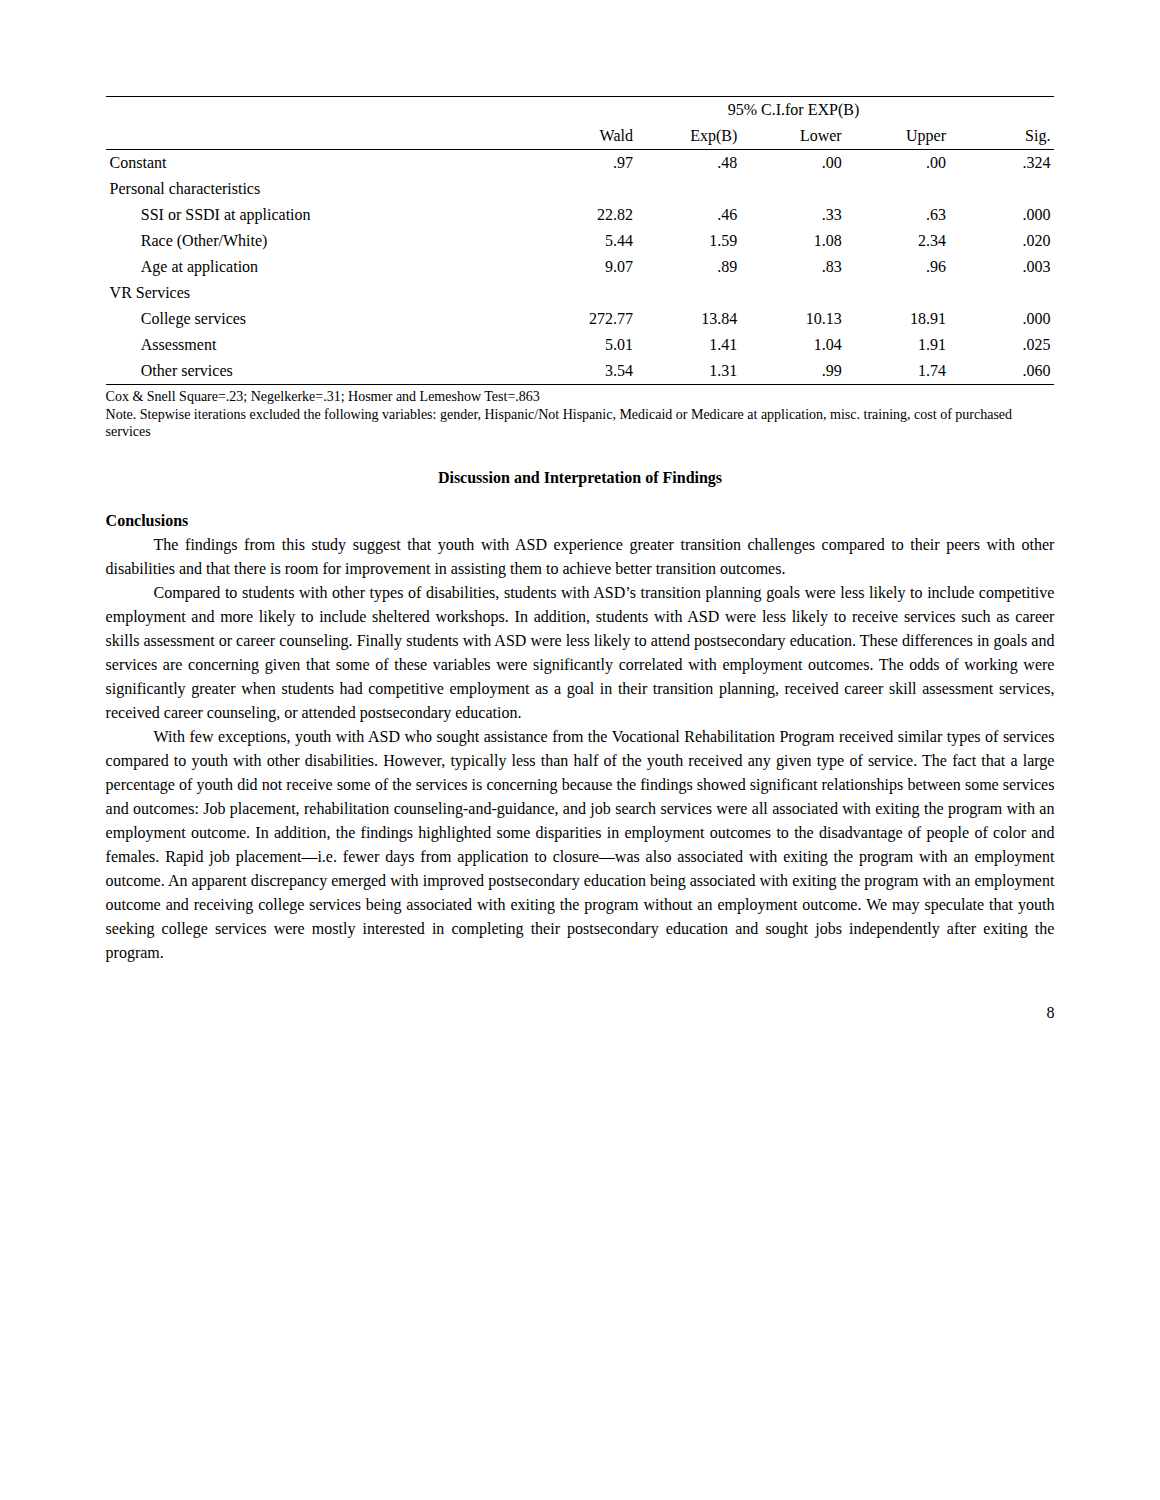| | | 95% C.I.for EXP(B) | |
| --- | --- | --- | --- |
| | Wald | Exp(B) | Lower | Upper | Sig. |
| Constant | .97 | .48 | .00 | .00 | .324 |
| Personal characteristics | | | | | |
| SSI or SSDI at application | 22.82 | .46 | .33 | .63 | .000 |
| Race (Other/White) | 5.44 | 1.59 | 1.08 | 2.34 | .020 |
| Age at application | 9.07 | .89 | .83 | .96 | .003 |
| VR Services | | | | | |
| College services | 272.77 | 13.84 | 10.13 | 18.91 | .000 |
| Assessment | 5.01 | 1.41 | 1.04 | 1.91 | .025 |
| Other services | 3.54 | 1.31 | .99 | 1.74 | .060 |
Cox & Snell Square=.23; Negelkerke=.31; Hosmer and Lemeshow Test=.863
Note. Stepwise iterations excluded the following variables: gender, Hispanic/Not Hispanic, Medicaid or Medicare at application, misc. training, cost of purchased services
Discussion and Interpretation of Findings
Conclusions
The findings from this study suggest that youth with ASD experience greater transition challenges compared to their peers with other disabilities and that there is room for improvement in assisting them to achieve better transition outcomes.
Compared to students with other types of disabilities, students with ASD’s transition planning goals were less likely to include competitive employment and more likely to include sheltered workshops. In addition, students with ASD were less likely to receive services such as career skills assessment or career counseling. Finally students with ASD were less likely to attend postsecondary education. These differences in goals and services are concerning given that some of these variables were significantly correlated with employment outcomes. The odds of working were significantly greater when students had competitive employment as a goal in their transition planning, received career skill assessment services, received career counseling, or attended postsecondary education.
With few exceptions, youth with ASD who sought assistance from the Vocational Rehabilitation Program received similar types of services compared to youth with other disabilities. However, typically less than half of the youth received any given type of service. The fact that a large percentage of youth did not receive some of the services is concerning because the findings showed significant relationships between some services and outcomes: Job placement, rehabilitation counseling-and-guidance, and job search services were all associated with exiting the program with an employment outcome. In addition, the findings highlighted some disparities in employment outcomes to the disadvantage of people of color and females. Rapid job placement—i.e. fewer days from application to closure—was also associated with exiting the program with an employment outcome. An apparent discrepancy emerged with improved postsecondary education being associated with exiting the program with an employment outcome and receiving college services being associated with exiting the program without an employment outcome. We may speculate that youth seeking college services were mostly interested in completing their postsecondary education and sought jobs independently after exiting the program.
8